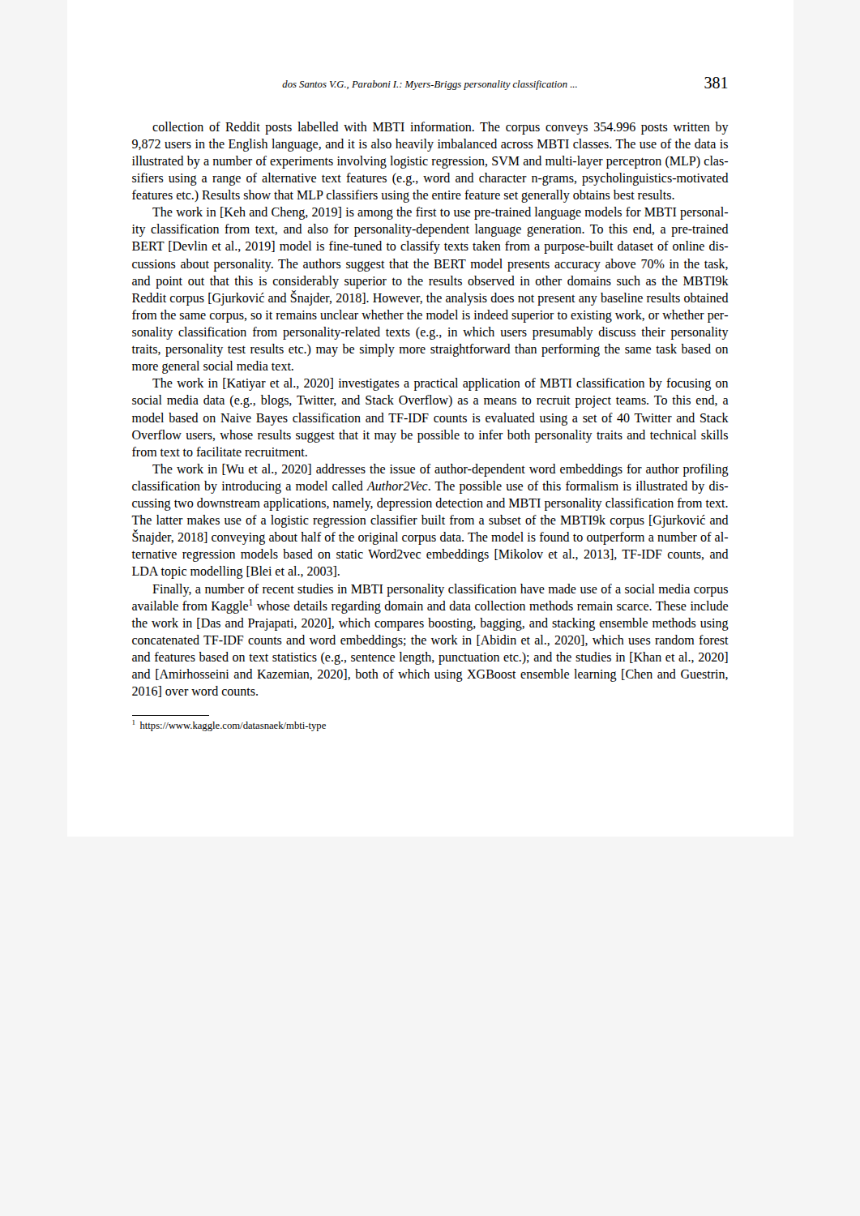dos Santos V.G., Paraboni I.: Myers-Briggs personality classification ... 381
collection of Reddit posts labelled with MBTI information. The corpus conveys 354.996 posts written by 9,872 users in the English language, and it is also heavily imbalanced across MBTI classes. The use of the data is illustrated by a number of experiments involving logistic regression, SVM and multi-layer perceptron (MLP) classifiers using a range of alternative text features (e.g., word and character n-grams, psycholinguistics-motivated features etc.) Results show that MLP classifiers using the entire feature set generally obtains best results.
The work in [Keh and Cheng, 2019] is among the first to use pre-trained language models for MBTI personality classification from text, and also for personality-dependent language generation. To this end, a pre-trained BERT [Devlin et al., 2019] model is fine-tuned to classify texts taken from a purpose-built dataset of online discussions about personality. The authors suggest that the BERT model presents accuracy above 70% in the task, and point out that this is considerably superior to the results observed in other domains such as the MBTI9k Reddit corpus [Gjurković and Šnajder, 2018]. However, the analysis does not present any baseline results obtained from the same corpus, so it remains unclear whether the model is indeed superior to existing work, or whether personality classification from personality-related texts (e.g., in which users presumably discuss their personality traits, personality test results etc.) may be simply more straightforward than performing the same task based on more general social media text.
The work in [Katiyar et al., 2020] investigates a practical application of MBTI classification by focusing on social media data (e.g., blogs, Twitter, and Stack Overflow) as a means to recruit project teams. To this end, a model based on Naive Bayes classification and TF-IDF counts is evaluated using a set of 40 Twitter and Stack Overflow users, whose results suggest that it may be possible to infer both personality traits and technical skills from text to facilitate recruitment.
The work in [Wu et al., 2020] addresses the issue of author-dependent word embeddings for author profiling classification by introducing a model called Author2Vec. The possible use of this formalism is illustrated by discussing two downstream applications, namely, depression detection and MBTI personality classification from text. The latter makes use of a logistic regression classifier built from a subset of the MBTI9k corpus [Gjurković and Šnajder, 2018] conveying about half of the original corpus data. The model is found to outperform a number of alternative regression models based on static Word2vec embeddings [Mikolov et al., 2013], TF-IDF counts, and LDA topic modelling [Blei et al., 2003].
Finally, a number of recent studies in MBTI personality classification have made use of a social media corpus available from Kaggle1 whose details regarding domain and data collection methods remain scarce. These include the work in [Das and Prajapati, 2020], which compares boosting, bagging, and stacking ensemble methods using concatenated TF-IDF counts and word embeddings; the work in [Abidin et al., 2020], which uses random forest and features based on text statistics (e.g., sentence length, punctuation etc.); and the studies in [Khan et al., 2020] and [Amirhosseini and Kazemian, 2020], both of which using XGBoost ensemble learning [Chen and Guestrin, 2016] over word counts.
1 https://www.kaggle.com/datasnaek/mbti-type